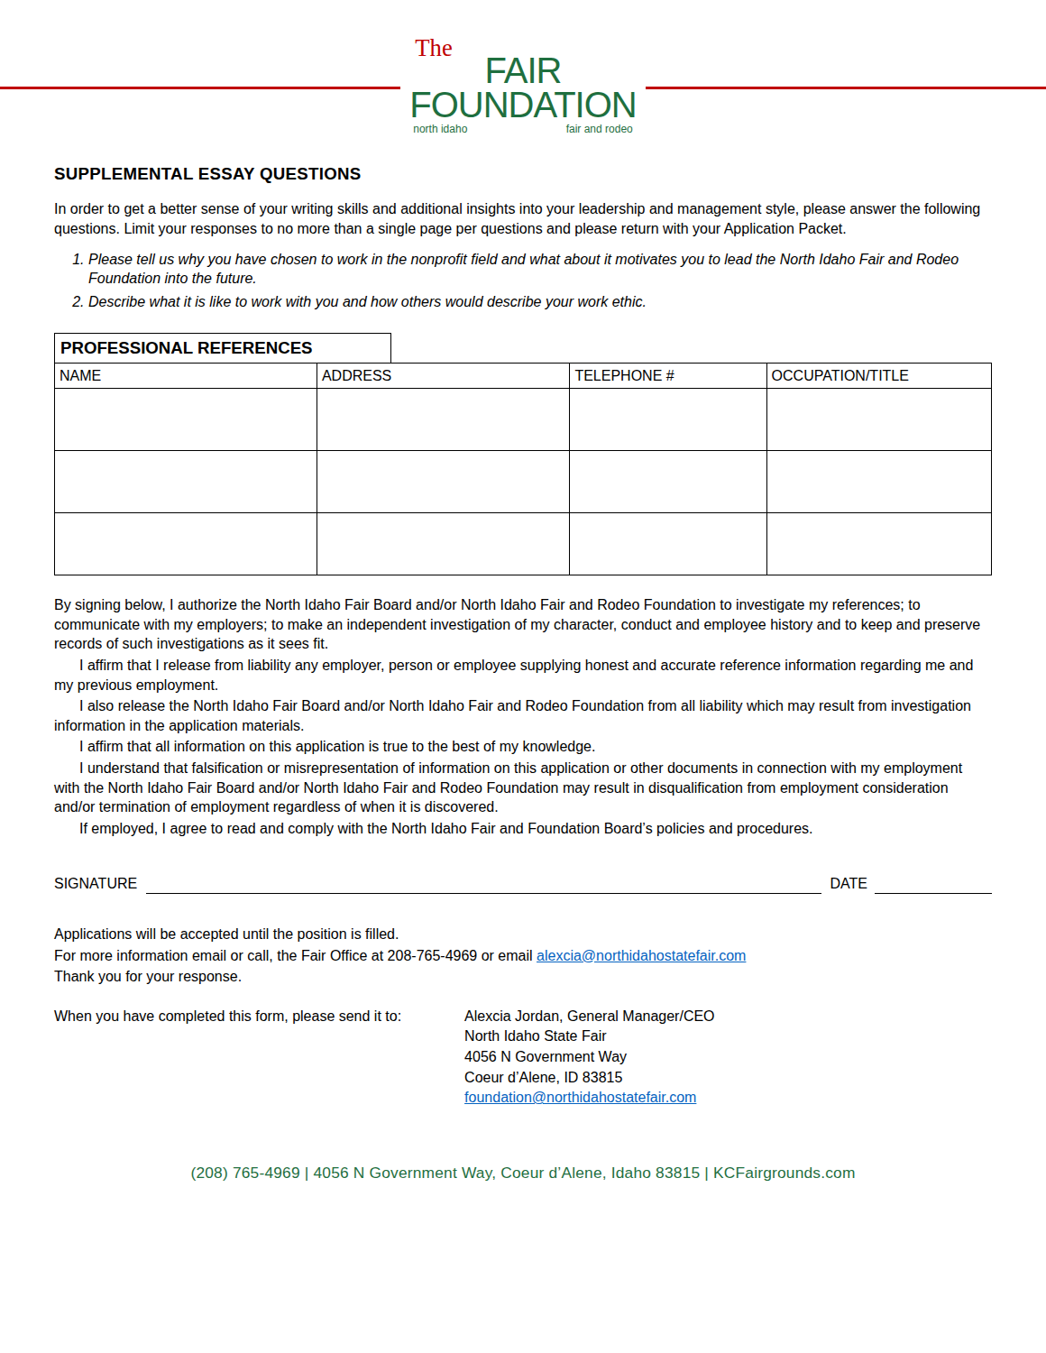The FAIR FOUNDATION north idaho fair and rodeo
SUPPLEMENTAL ESSAY QUESTIONS
In order to get a better sense of your writing skills and additional insights into your leadership and management style, please answer the following questions. Limit your responses to no more than a single page per questions and please return with your Application Packet.
Please tell us why you have chosen to work in the nonprofit field and what about it motivates you to lead the North Idaho Fair and Rodeo Foundation into the future.
Describe what it is like to work with you and how others would describe your work ethic.
PROFESSIONAL REFERENCES
| NAME | ADDRESS | TELEPHONE # | OCCUPATION/TITLE |
| --- | --- | --- | --- |
By signing below, I authorize the North Idaho Fair Board and/or North Idaho Fair and Rodeo Foundation to investigate my references; to communicate with my employers; to make an independent investigation of my character, conduct and employee history and to keep and preserve records of such investigations as it sees fit.
I affirm that I release from liability any employer, person or employee supplying honest and accurate reference information regarding me and my previous employment.
I also release the North Idaho Fair Board and/or North Idaho Fair and Rodeo Foundation from all liability which may result from investigation information in the application materials.
I affirm that all information on this application is true to the best of my knowledge.
I understand that falsification or misrepresentation of information on this application or other documents in connection with my employment with the North Idaho Fair Board and/or North Idaho Fair and Rodeo Foundation may result in disqualification from employment consideration and/or termination of employment regardless of when it is discovered.
If employed, I agree to read and comply with the North Idaho Fair and Foundation Board’s policies and procedures.
SIGNATURE DATE
Applications will be accepted until the position is filled.
For more information email or call, the Fair Office at 208-765-4969 or email alexcia@northidahostatefair.com
Thank you for your response.
When you have completed this form, please send it to:
Alexcia Jordan, General Manager/CEO
North Idaho State Fair
4056 N Government Way
Coeur d’Alene, ID 83815
foundation@northidahostatefair.com
(208) 765-4969 | 4056 N Government Way, Coeur d’Alene, Idaho 83815 | KCFairgrounds.com